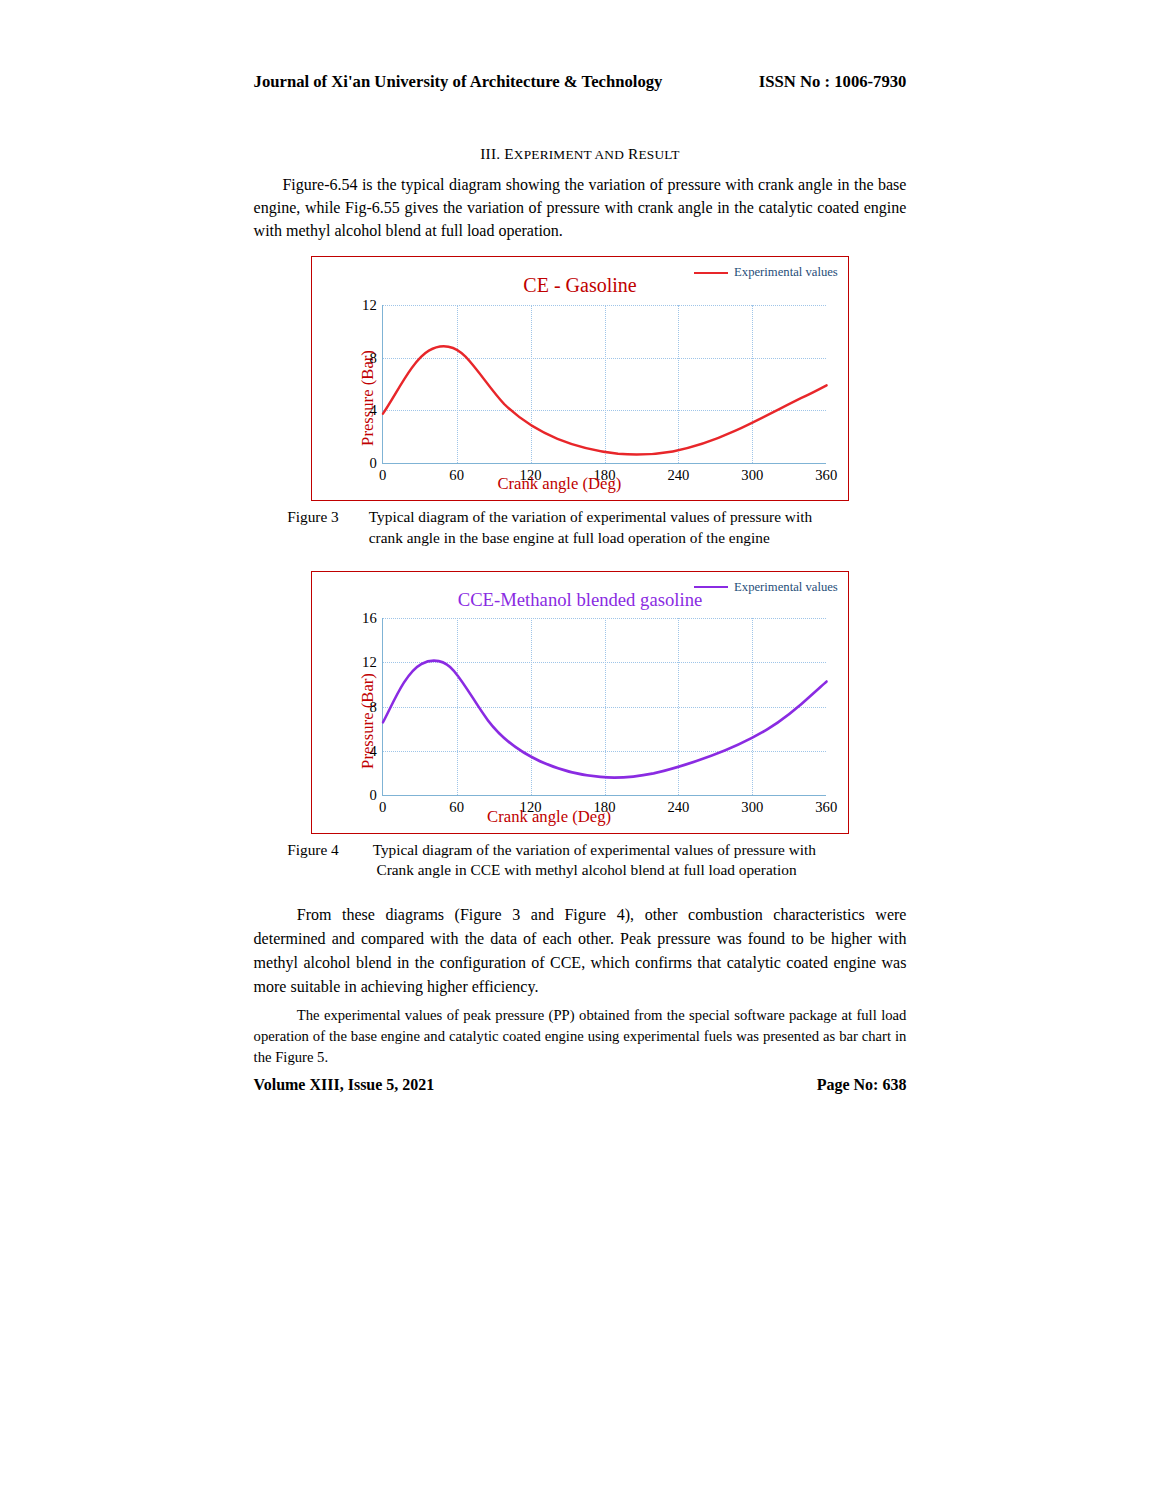Journal of Xi'an University of Architecture & Technology
ISSN No : 1006-7930
III. EXPERIMENT AND RESULT
Figure-6.54 is the typical diagram showing the variation of pressure with crank angle in the base engine, while Fig-6.55 gives the variation of pressure with crank angle in the catalytic coated engine with methyl alcohol blend at full load operation.
Experimental values
CE - Gasoline
Pressure (Bar)
12
8
4
0
0
60
120
180
240
300
360
Crank angle (Deg)
Figure 3 Typical diagram of the variation of experimental values of pressure with
crank angle in the base engine at full load operation of the engine
Experimental values
CCE-Methanol blended gasoline
Pressure (Bar)
16
12
8
4
0
0
60
120
180
240
300
360
Crank angle (Deg)
Figure 4 Typical diagram of the variation of experimental values of pressure with
Crank angle in CCE with methyl alcohol blend at full load operation
From these diagrams (Figure 3 and Figure 4), other combustion characteristics were determined and compared with the data of each other. Peak pressure was found to be higher with methyl alcohol blend in the configuration of CCE, which confirms that catalytic coated engine was more suitable in achieving higher efficiency.
The experimental values of peak pressure (PP) obtained from the special software package at full load operation of the base engine and catalytic coated engine using experimental fuels was presented as bar chart in the Figure 5.
Volume XIII, Issue 5, 2021
Page No: 638